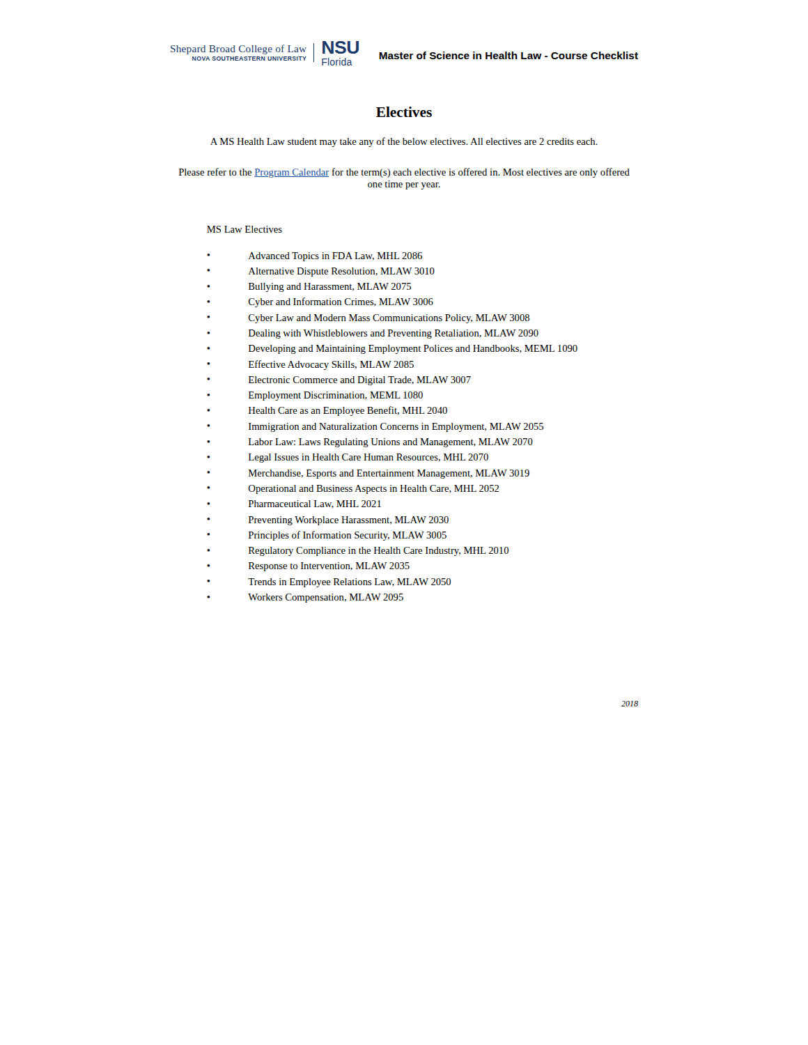Shepard Broad College of Law
NOVA SOUTHEASTERN UNIVERSITY
NSU
Florida
Master of Science in Health Law - Course Checklist
Electives
A MS Health Law student may take any of the below electives. All electives are 2 credits each.
Please refer to the Program Calendar for the term(s) each elective is offered in. Most electives are only offered one time per year.
MS Law Electives
Advanced Topics in FDA Law, MHL 2086
Alternative Dispute Resolution, MLAW 3010
Bullying and Harassment, MLAW 2075
Cyber and Information Crimes, MLAW 3006
Cyber Law and Modern Mass Communications Policy, MLAW 3008
Dealing with Whistleblowers and Preventing Retaliation, MLAW 2090
Developing and Maintaining Employment Polices and Handbooks, MEML 1090
Effective Advocacy Skills, MLAW 2085
Electronic Commerce and Digital Trade, MLAW 3007
Employment Discrimination, MEML 1080
Health Care as an Employee Benefit, MHL 2040
Immigration and Naturalization Concerns in Employment, MLAW 2055
Labor Law: Laws Regulating Unions and Management, MLAW 2070
Legal Issues in Health Care Human Resources, MHL 2070
Merchandise, Esports and Entertainment Management, MLAW 3019
Operational and Business Aspects in Health Care, MHL 2052
Pharmaceutical Law, MHL 2021
Preventing Workplace Harassment, MLAW 2030
Principles of Information Security, MLAW 3005
Regulatory Compliance in the Health Care Industry, MHL 2010
Response to Intervention, MLAW 2035
Trends in Employee Relations Law, MLAW 2050
Workers Compensation, MLAW 2095
2018